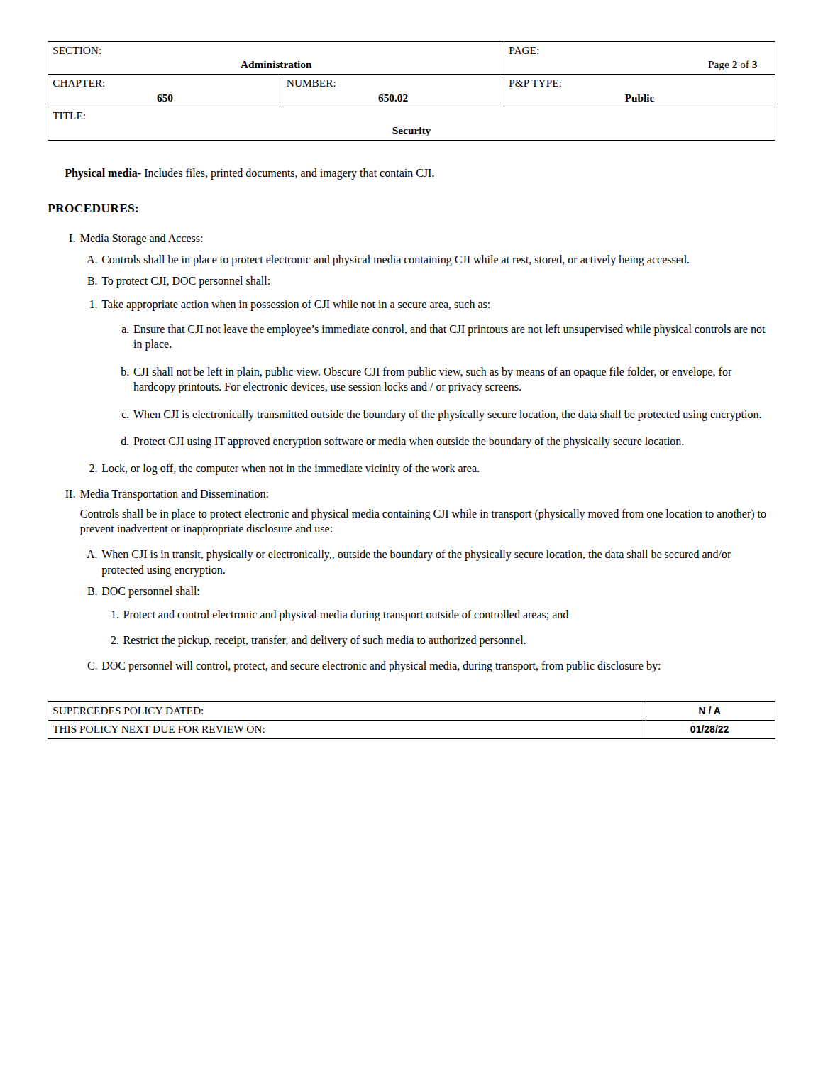| SECTION: Administration | PAGE: Page 2 of 3 |
| CHAPTER: 650 | NUMBER: 650.02 | P&P TYPE: Public |
| TITLE: Security |
Physical media- Includes files, printed documents, and imagery that contain CJI.
PROCEDURES:
Media Storage and Access:
Controls shall be in place to protect electronic and physical media containing CJI while at rest, stored, or actively being accessed.
To protect CJI, DOC personnel shall:
Take appropriate action when in possession of CJI while not in a secure area, such as:
Ensure that CJI not leave the employee’s immediate control, and that CJI printouts are not left unsupervised while physical controls are not in place.
CJI shall not be left in plain, public view. Obscure CJI from public view, such as by means of an opaque file folder, or envelope, for hardcopy printouts. For electronic devices, use session locks and / or privacy screens.
When CJI is electronically transmitted outside the boundary of the physically secure location, the data shall be protected using encryption.
Protect CJI using IT approved encryption software or media when outside the boundary of the physically secure location.
Lock, or log off, the computer when not in the immediate vicinity of the work area.
Media Transportation and Dissemination:
Controls shall be in place to protect electronic and physical media containing CJI while in transport (physically moved from one location to another) to prevent inadvertent or inappropriate disclosure and use:
When CJI is in transit, physically or electronically,, outside the boundary of the physically secure location, the data shall be secured and/or protected using encryption.
DOC personnel shall:
Protect and control electronic and physical media during transport outside of controlled areas; and
Restrict the pickup, receipt, transfer, and delivery of such media to authorized personnel.
DOC personnel will control, protect, and secure electronic and physical media, during transport, from public disclosure by:
| SUPERCEDES POLICY DATED: | N / A |
| THIS POLICY NEXT DUE FOR REVIEW ON: | 01/28/22 |